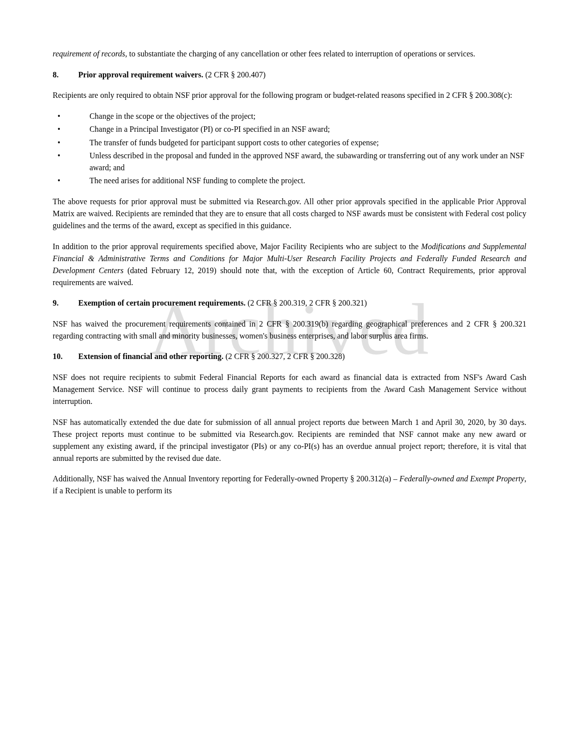Archived
requirement of records, to substantiate the charging of any cancellation or other fees related to interruption of operations or services.
8. Prior approval requirement waivers. (2 CFR § 200.407)
Recipients are only required to obtain NSF prior approval for the following program or budget-related reasons specified in 2 CFR § 200.308(c):
Change in the scope or the objectives of the project;
Change in a Principal Investigator (PI) or co-PI specified in an NSF award;
The transfer of funds budgeted for participant support costs to other categories of expense;
Unless described in the proposal and funded in the approved NSF award, the subawarding or transferring out of any work under an NSF award; and
The need arises for additional NSF funding to complete the project.
The above requests for prior approval must be submitted via Research.gov. All other prior approvals specified in the applicable Prior Approval Matrix are waived. Recipients are reminded that they are to ensure that all costs charged to NSF awards must be consistent with Federal cost policy guidelines and the terms of the award, except as specified in this guidance.
In addition to the prior approval requirements specified above, Major Facility Recipients who are subject to the Modifications and Supplemental Financial & Administrative Terms and Conditions for Major Multi-User Research Facility Projects and Federally Funded Research and Development Centers (dated February 12, 2019) should note that, with the exception of Article 60, Contract Requirements, prior approval requirements are waived.
9. Exemption of certain procurement requirements. (2 CFR § 200.319, 2 CFR § 200.321)
NSF has waived the procurement requirements contained in 2 CFR § 200.319(b) regarding geographical preferences and 2 CFR § 200.321 regarding contracting with small and minority businesses, women's business enterprises, and labor surplus area firms.
10. Extension of financial and other reporting. (2 CFR § 200.327, 2 CFR § 200.328)
NSF does not require recipients to submit Federal Financial Reports for each award as financial data is extracted from NSF's Award Cash Management Service. NSF will continue to process daily grant payments to recipients from the Award Cash Management Service without interruption.
NSF has automatically extended the due date for submission of all annual project reports due between March 1 and April 30, 2020, by 30 days. These project reports must continue to be submitted via Research.gov. Recipients are reminded that NSF cannot make any new award or supplement any existing award, if the principal investigator (PIs) or any co-PI(s) has an overdue annual project report; therefore, it is vital that annual reports are submitted by the revised due date.
Additionally, NSF has waived the Annual Inventory reporting for Federally-owned Property § 200.312(a) – Federally-owned and Exempt Property, if a Recipient is unable to perform its